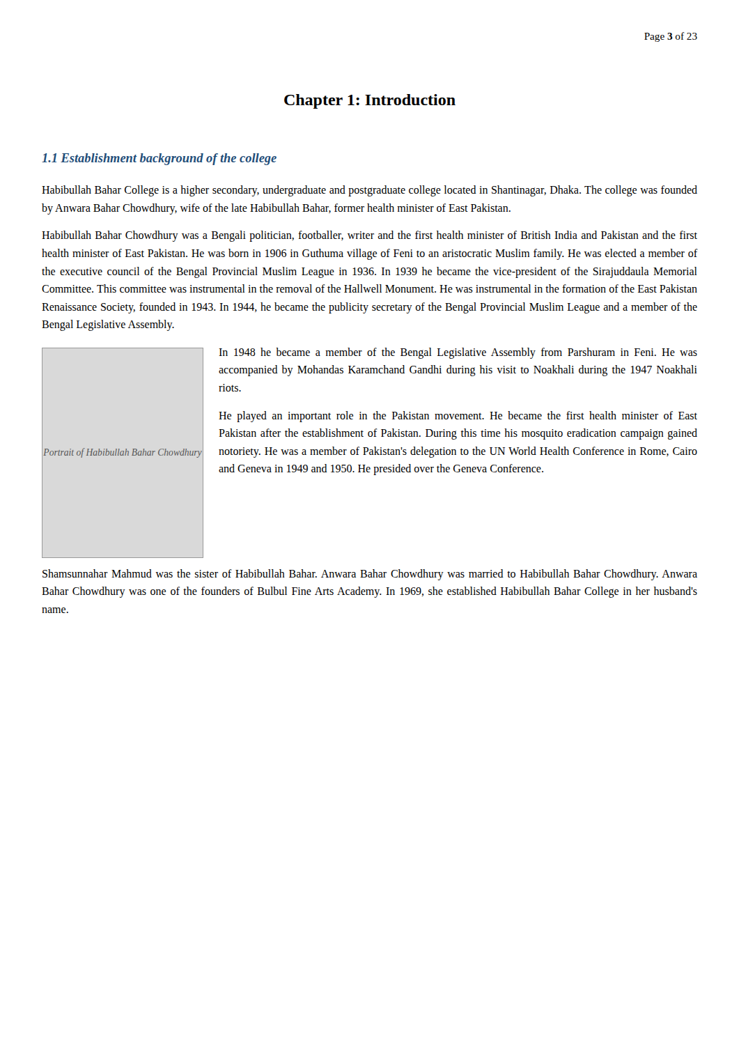Page 3 of 23
Chapter 1: Introduction
1.1 Establishment background of the college
Habibullah Bahar College is a higher secondary, undergraduate and postgraduate college located in Shantinagar, Dhaka. The college was founded by Anwara Bahar Chowdhury, wife of the late Habibullah Bahar, former health minister of East Pakistan.
Habibullah Bahar Chowdhury was a Bengali politician, footballer, writer and the first health minister of British India and Pakistan and the first health minister of East Pakistan. He was born in 1906 in Guthuma village of Feni to an aristocratic Muslim family. He was elected a member of the executive council of the Bengal Provincial Muslim League in 1936. In 1939 he became the vice-president of the Sirajuddaula Memorial Committee. This committee was instrumental in the removal of the Hallwell Monument. He was instrumental in the formation of the East Pakistan Renaissance Society, founded in 1943. In 1944, he became the publicity secretary of the Bengal Provincial Muslim League and a member of the Bengal Legislative Assembly.
Portrait of Habibullah Bahar Chowdhury
In 1948 he became a member of the Bengal Legislative Assembly from Parshuram in Feni. He was accompanied by Mohandas Karamchand Gandhi during his visit to Noakhali during the 1947 Noakhali riots.
He played an important role in the Pakistan movement. He became the first health minister of East Pakistan after the establishment of Pakistan. During this time his mosquito eradication campaign gained notoriety. He was a member of Pakistan's delegation to the UN World Health Conference in Rome, Cairo and Geneva in 1949 and 1950. He presided over the Geneva Conference.
Shamsunnahar Mahmud was the sister of Habibullah Bahar. Anwara Bahar Chowdhury was married to Habibullah Bahar Chowdhury. Anwara Bahar Chowdhury was one of the founders of Bulbul Fine Arts Academy. In 1969, she established Habibullah Bahar College in her husband's name.